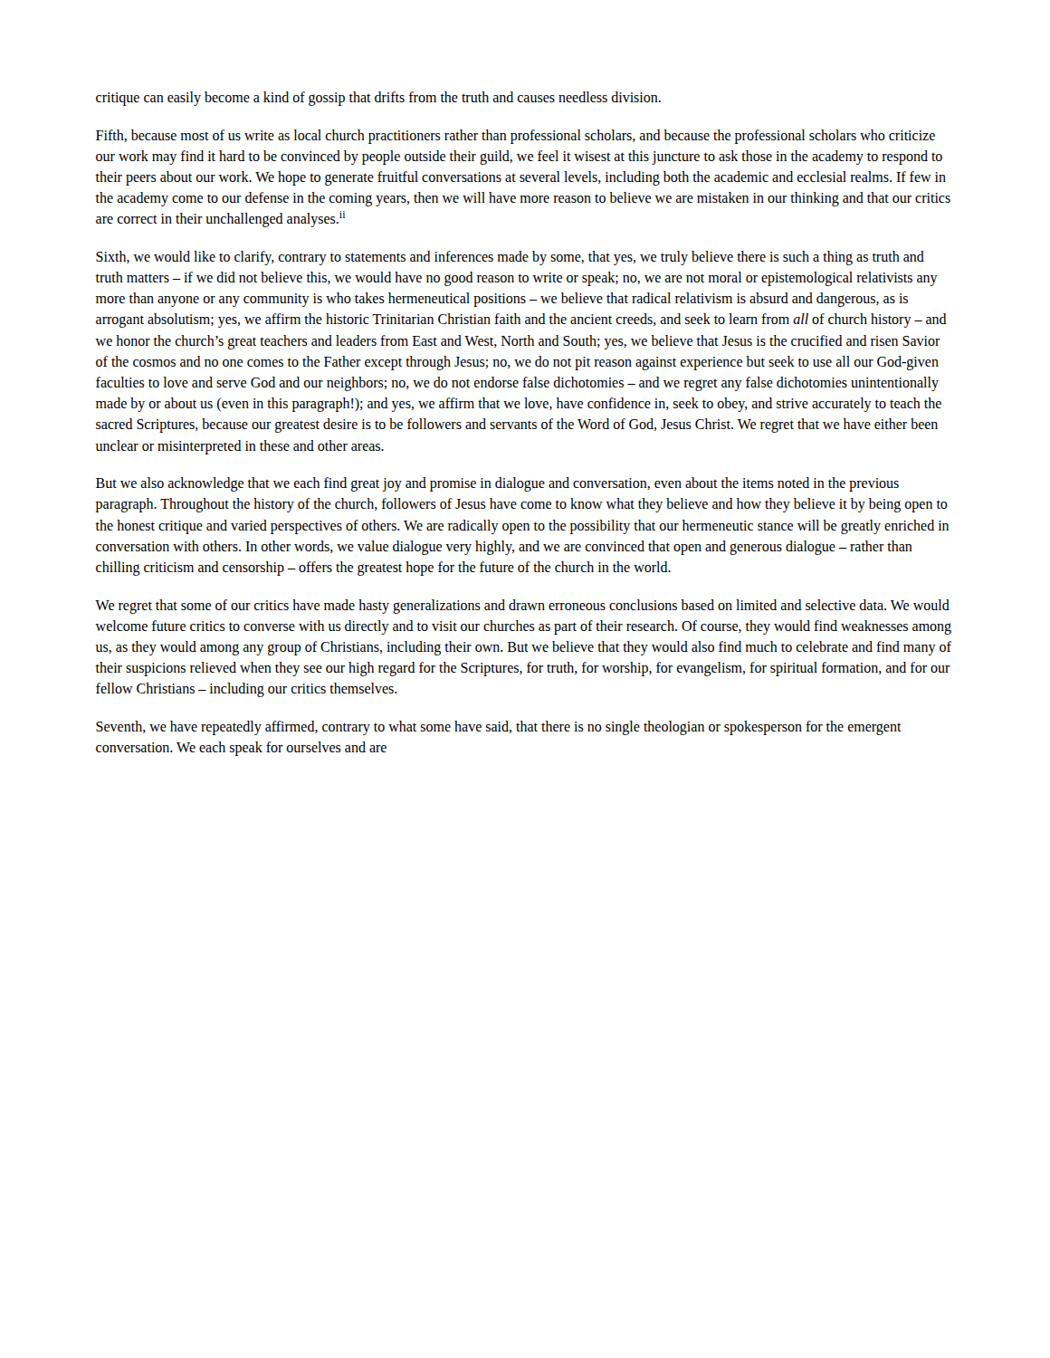critique can easily become a kind of gossip that drifts from the truth and causes needless division.
Fifth, because most of us write as local church practitioners rather than professional scholars, and because the professional scholars who criticize our work may find it hard to be convinced by people outside their guild, we feel it wisest at this juncture to ask those in the academy to respond to their peers about our work. We hope to generate fruitful conversations at several levels, including both the academic and ecclesial realms. If few in the academy come to our defense in the coming years, then we will have more reason to believe we are mistaken in our thinking and that our critics are correct in their unchallenged analyses.ii
Sixth, we would like to clarify, contrary to statements and inferences made by some, that yes, we truly believe there is such a thing as truth and truth matters – if we did not believe this, we would have no good reason to write or speak; no, we are not moral or epistemological relativists any more than anyone or any community is who takes hermeneutical positions – we believe that radical relativism is absurd and dangerous, as is arrogant absolutism; yes, we affirm the historic Trinitarian Christian faith and the ancient creeds, and seek to learn from all of church history – and we honor the church’s great teachers and leaders from East and West, North and South; yes, we believe that Jesus is the crucified and risen Savior of the cosmos and no one comes to the Father except through Jesus; no, we do not pit reason against experience but seek to use all our God-given faculties to love and serve God and our neighbors; no, we do not endorse false dichotomies – and we regret any false dichotomies unintentionally made by or about us (even in this paragraph!); and yes, we affirm that we love, have confidence in, seek to obey, and strive accurately to teach the sacred Scriptures, because our greatest desire is to be followers and servants of the Word of God, Jesus Christ. We regret that we have either been unclear or misinterpreted in these and other areas.
But we also acknowledge that we each find great joy and promise in dialogue and conversation, even about the items noted in the previous paragraph. Throughout the history of the church, followers of Jesus have come to know what they believe and how they believe it by being open to the honest critique and varied perspectives of others. We are radically open to the possibility that our hermeneutic stance will be greatly enriched in conversation with others. In other words, we value dialogue very highly, and we are convinced that open and generous dialogue – rather than chilling criticism and censorship – offers the greatest hope for the future of the church in the world.
We regret that some of our critics have made hasty generalizations and drawn erroneous conclusions based on limited and selective data. We would welcome future critics to converse with us directly and to visit our churches as part of their research. Of course, they would find weaknesses among us, as they would among any group of Christians, including their own. But we believe that they would also find much to celebrate and find many of their suspicions relieved when they see our high regard for the Scriptures, for truth, for worship, for evangelism, for spiritual formation, and for our fellow Christians – including our critics themselves.
Seventh, we have repeatedly affirmed, contrary to what some have said, that there is no single theologian or spokesperson for the emergent conversation. We each speak for ourselves and are